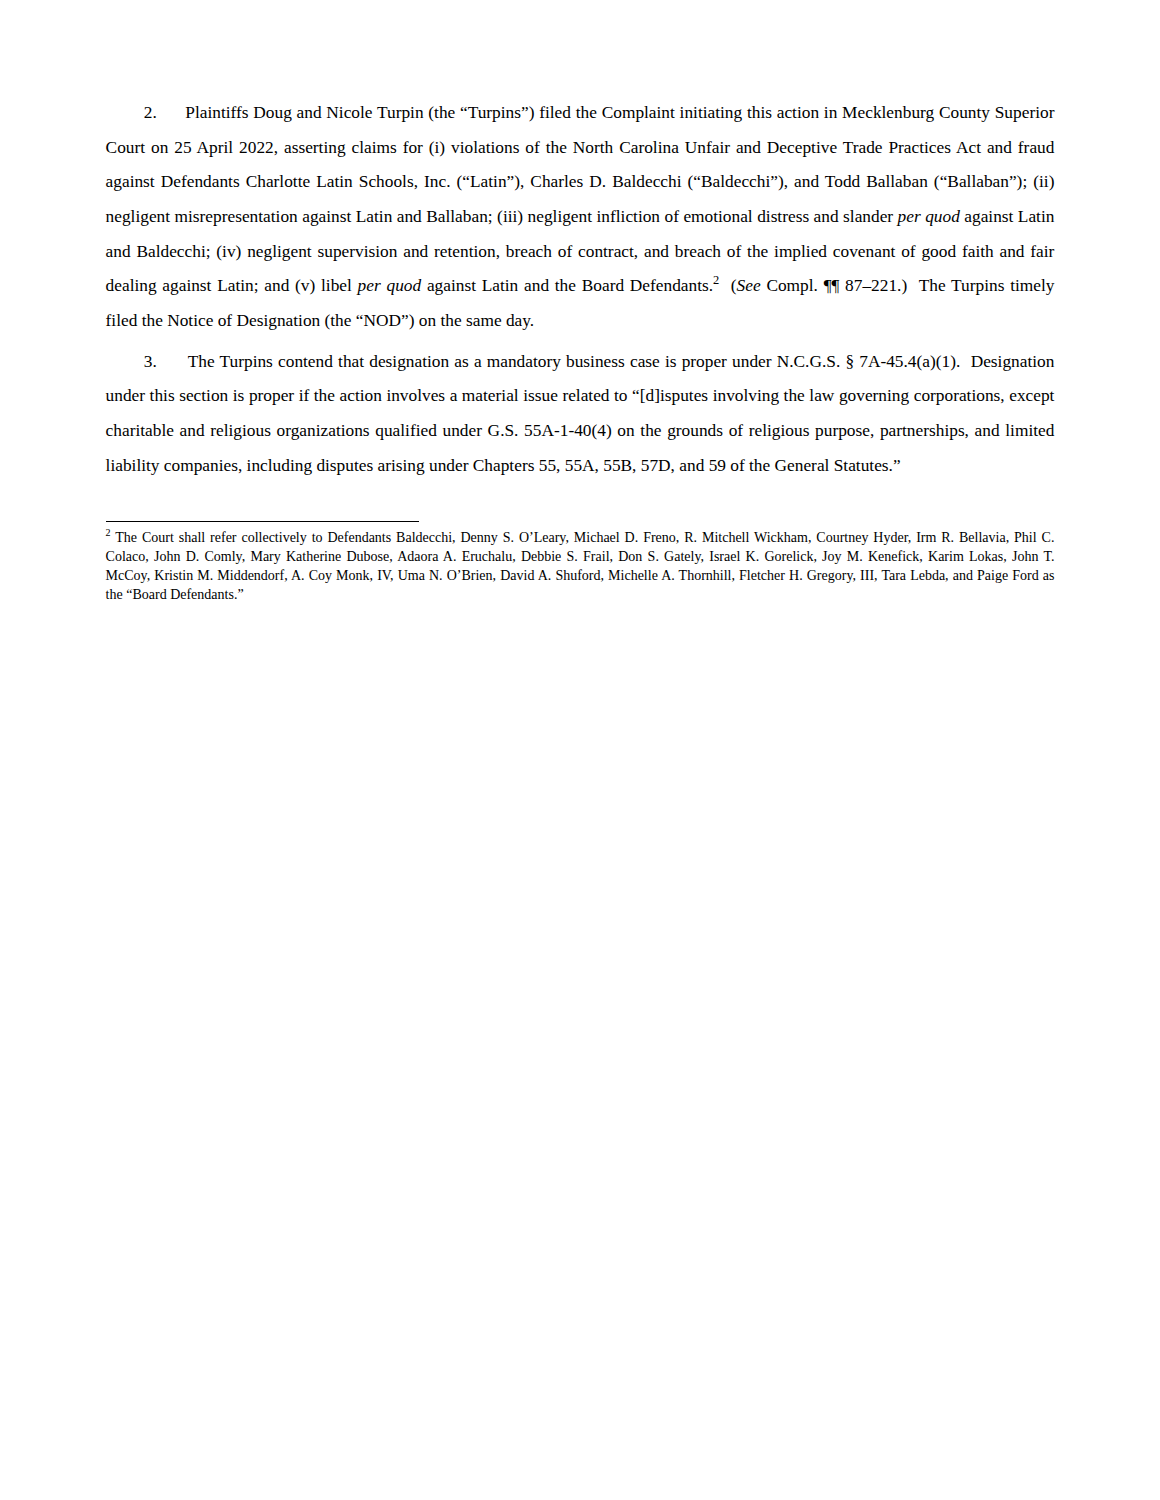2. Plaintiffs Doug and Nicole Turpin (the “Turpins”) filed the Complaint initiating this action in Mecklenburg County Superior Court on 25 April 2022, asserting claims for (i) violations of the North Carolina Unfair and Deceptive Trade Practices Act and fraud against Defendants Charlotte Latin Schools, Inc. (“Latin”), Charles D. Baldecchi (“Baldecchi”), and Todd Ballaban (“Ballaban”); (ii) negligent misrepresentation against Latin and Ballaban; (iii) negligent infliction of emotional distress and slander per quod against Latin and Baldecchi; (iv) negligent supervision and retention, breach of contract, and breach of the implied covenant of good faith and fair dealing against Latin; and (v) libel per quod against Latin and the Board Defendants.2 (See Compl. ¶¶ 87–221.) The Turpins timely filed the Notice of Designation (the “NOD”) on the same day.
3. The Turpins contend that designation as a mandatory business case is proper under N.C.G.S. § 7A-45.4(a)(1). Designation under this section is proper if the action involves a material issue related to “[d]isputes involving the law governing corporations, except charitable and religious organizations qualified under G.S. 55A-1-40(4) on the grounds of religious purpose, partnerships, and limited liability companies, including disputes arising under Chapters 55, 55A, 55B, 57D, and 59 of the General Statutes.”
2 The Court shall refer collectively to Defendants Baldecchi, Denny S. O’Leary, Michael D. Freno, R. Mitchell Wickham, Courtney Hyder, Irm R. Bellavia, Phil C. Colaco, John D. Comly, Mary Katherine Dubose, Adaora A. Eruchalu, Debbie S. Frail, Don S. Gately, Israel K. Gorelick, Joy M. Kenefick, Karim Lokas, John T. McCoy, Kristin M. Middendorf, A. Coy Monk, IV, Uma N. O’Brien, David A. Shuford, Michelle A. Thornhill, Fletcher H. Gregory, III, Tara Lebda, and Paige Ford as the “Board Defendants.”